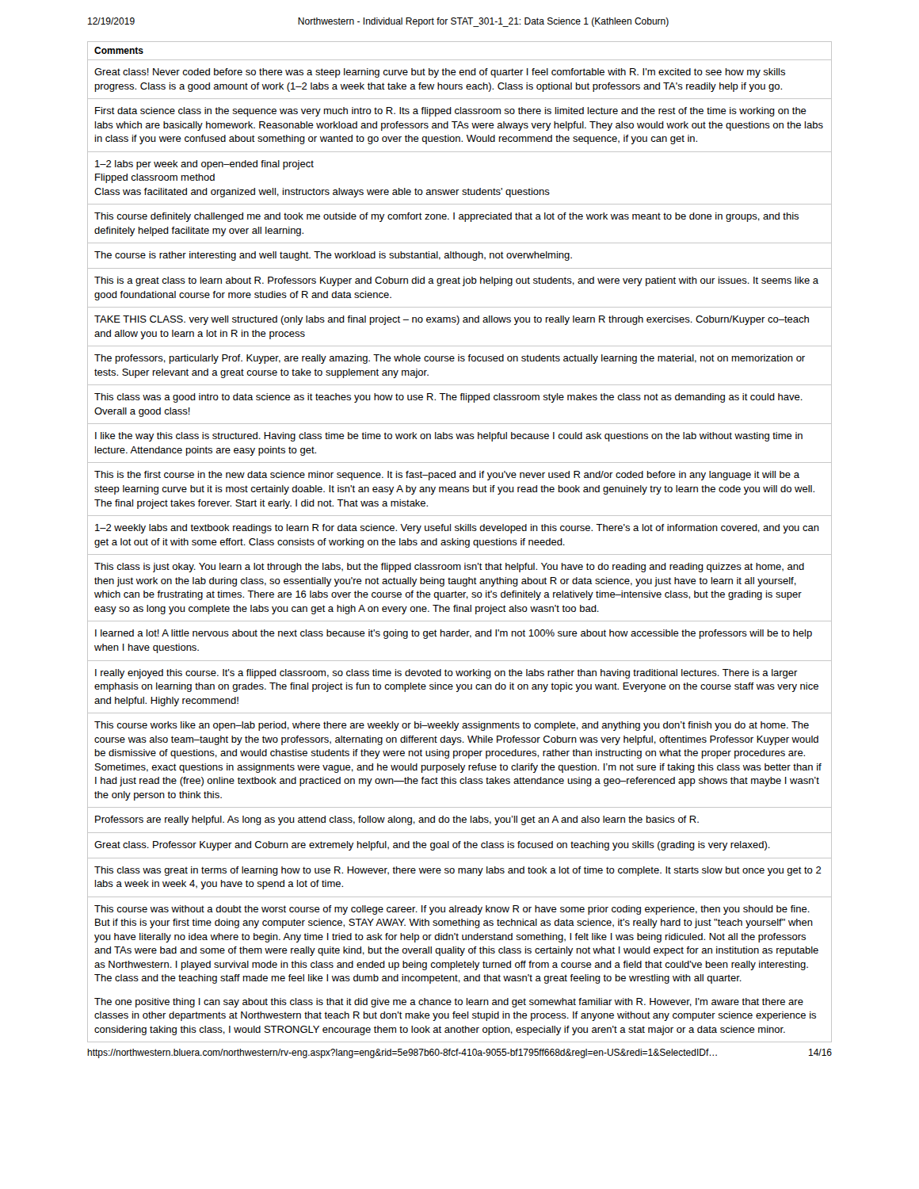12/19/2019
Northwestern - Individual Report for STAT_301-1_21: Data Science 1 (Kathleen Coburn)
Comments
Great class! Never coded before so there was a steep learning curve but by the end of quarter I feel comfortable with R. I'm excited to see how my skills progress. Class is a good amount of work (1–2 labs a week that take a few hours each). Class is optional but professors and TA's readily help if you go.
First data science class in the sequence was very much intro to R. Its a flipped classroom so there is limited lecture and the rest of the time is working on the labs which are basically homework. Reasonable workload and professors and TAs were always very helpful. They also would work out the questions on the labs in class if you were confused about something or wanted to go over the question. Would recommend the sequence, if you can get in.
1–2 labs per week and open–ended final project
Flipped classroom method
Class was facilitated and organized well, instructors always were able to answer students' questions
This course definitely challenged me and took me outside of my comfort zone. I appreciated that a lot of the work was meant to be done in groups, and this definitely helped facilitate my over all learning.
The course is rather interesting and well taught. The workload is substantial, although, not overwhelming.
This is a great class to learn about R. Professors Kuyper and Coburn did a great job helping out students, and were very patient with our issues. It seems like a good foundational course for more studies of R and data science.
TAKE THIS CLASS. very well structured (only labs and final project – no exams) and allows you to really learn R through exercises. Coburn/Kuyper co–teach and allow you to learn a lot in R in the process
The professors, particularly Prof. Kuyper, are really amazing. The whole course is focused on students actually learning the material, not on memorization or tests. Super relevant and a great course to take to supplement any major.
This class was a good intro to data science as it teaches you how to use R. The flipped classroom style makes the class not as demanding as it could have. Overall a good class!
I like the way this class is structured. Having class time be time to work on labs was helpful because I could ask questions on the lab without wasting time in lecture. Attendance points are easy points to get.
This is the first course in the new data science minor sequence. It is fast–paced and if you've never used R and/or coded before in any language it will be a steep learning curve but it is most certainly doable. It isn't an easy A by any means but if you read the book and genuinely try to learn the code you will do well. The final project takes forever. Start it early. I did not. That was a mistake.
1–2 weekly labs and textbook readings to learn R for data science. Very useful skills developed in this course. There's a lot of information covered, and you can get a lot out of it with some effort. Class consists of working on the labs and asking questions if needed.
This class is just okay. You learn a lot through the labs, but the flipped classroom isn't that helpful. You have to do reading and reading quizzes at home, and then just work on the lab during class, so essentially you're not actually being taught anything about R or data science, you just have to learn it all yourself, which can be frustrating at times. There are 16 labs over the course of the quarter, so it's definitely a relatively time–intensive class, but the grading is super easy so as long you complete the labs you can get a high A on every one. The final project also wasn't too bad.
I learned a lot! A little nervous about the next class because it's going to get harder, and I'm not 100% sure about how accessible the professors will be to help when I have questions.
I really enjoyed this course. It's a flipped classroom, so class time is devoted to working on the labs rather than having traditional lectures. There is a larger emphasis on learning than on grades. The final project is fun to complete since you can do it on any topic you want. Everyone on the course staff was very nice and helpful. Highly recommend!
This course works like an open–lab period, where there are weekly or bi–weekly assignments to complete, and anything you don’t finish you do at home. The course was also team–taught by the two professors, alternating on different days. While Professor Coburn was very helpful, oftentimes Professor Kuyper would be dismissive of questions, and would chastise students if they were not using proper procedures, rather than instructing on what the proper procedures are. Sometimes, exact questions in assignments were vague, and he would purposely refuse to clarify the question. I’m not sure if taking this class was better than if I had just read the (free) online textbook and practiced on my own—the fact this class takes attendance using a geo–referenced app shows that maybe I wasn’t the only person to think this.
Professors are really helpful. As long as you attend class, follow along, and do the labs, you’ll get an A and also learn the basics of R.
Great class. Professor Kuyper and Coburn are extremely helpful, and the goal of the class is focused on teaching you skills (grading is very relaxed).
This class was great in terms of learning how to use R. However, there were so many labs and took a lot of time to complete. It starts slow but once you get to 2 labs a week in week 4, you have to spend a lot of time.
This course was without a doubt the worst course of my college career. If you already know R or have some prior coding experience, then you should be fine. But if this is your first time doing any computer science, STAY AWAY. With something as technical as data science, it's really hard to just "teach yourself" when you have literally no idea where to begin. Any time I tried to ask for help or didn't understand something, I felt like I was being ridiculed. Not all the professors and TAs were bad and some of them were really quite kind, but the overall quality of this class is certainly not what I would expect for an institution as reputable as Northwestern. I played survival mode in this class and ended up being completely turned off from a course and a field that could've been really interesting. The class and the teaching staff made me feel like I was dumb and incompetent, and that wasn't a great feeling to be wrestling with all quarter.
The one positive thing I can say about this class is that it did give me a chance to learn and get somewhat familiar with R. However, I'm aware that there are classes in other departments at Northwestern that teach R but don't make you feel stupid in the process. If anyone without any computer science experience is considering taking this class, I would STRONGLY encourage them to look at another option, especially if you aren't a stat major or a data science minor.
https://northwestern.bluera.com/northwestern/rv-eng.aspx?lang=eng&rid=5e987b60-8fcf-410a-9055-bf1795ff668d&regl=en-US&redi=1&SelectedIDf…
14/16